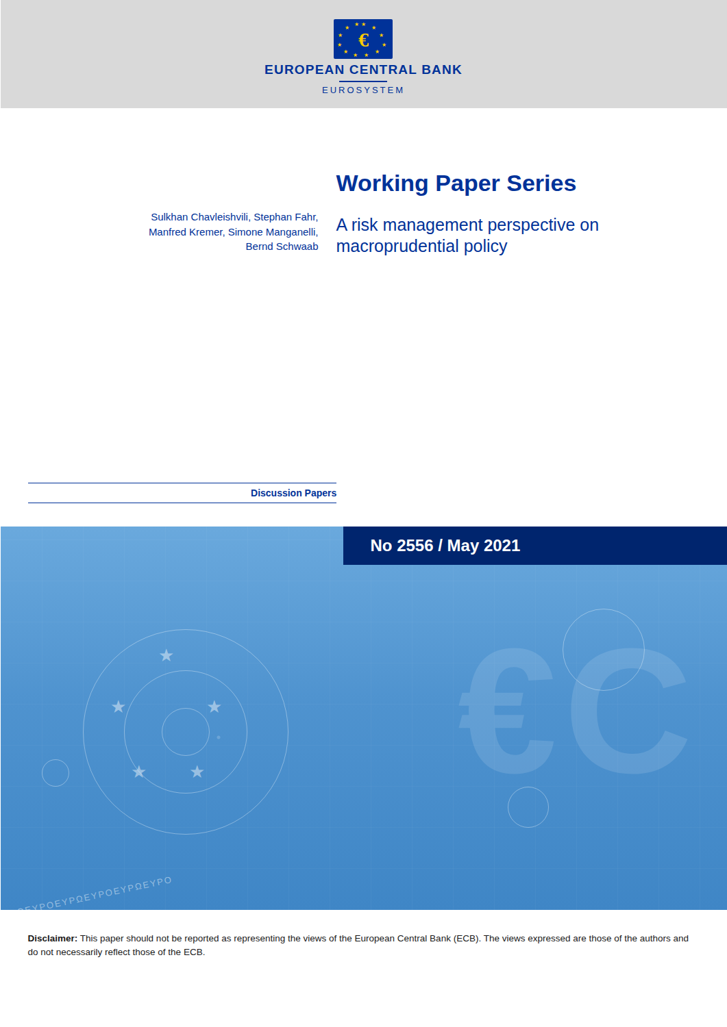★ ★ ★ ★ ★ ★ ★ ★ ★ ★ ★ ★
€
EUROPEAN CENTRAL BANK
EUROSYSTEM
Sulkhan Chavleishvili, Stephan Fahr,
Manfred Kremer, Simone Manganelli,
Bernd Schwaab
Working Paper Series
A risk management perspective on
macroprudential policy
Discussion Papers
★ ★ ★ ★ ★
€C
ΕΥΡΩΕΥΡΟΕΥΡΩΕΥΡΟΕΥΡΩΕΥΡΟ
No 2556 / May 2021
Disclaimer: This paper should not be reported as representing the views of the European Central Bank (ECB). The views expressed are those of the authors and do not necessarily reflect those of the ECB.